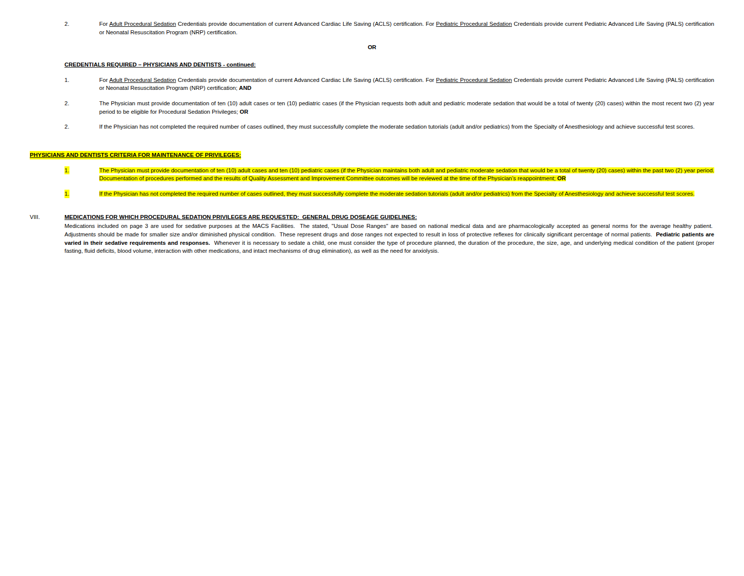2.
For Adult Procedural Sedation Credentials provide documentation of current Advanced Cardiac Life Saving (ACLS) certification. For Pediatric Procedural Sedation Credentials provide current Pediatric Advanced Life Saving (PALS) certification or Neonatal Resuscitation Program (NRP) certification.
OR
CREDENTIALS REQUIRED – PHYSICIANS AND DENTISTS - continued:
1.
For Adult Procedural Sedation Credentials provide documentation of current Advanced Cardiac Life Saving (ACLS) certification. For Pediatric Procedural Sedation Credentials provide current Pediatric Advanced Life Saving (PALS) certification or Neonatal Resuscitation Program (NRP) certification; AND
2.
The Physician must provide documentation of ten (10) adult cases or ten (10) pediatric cases (if the Physician requests both adult and pediatric moderate sedation that would be a total of twenty (20) cases) within the most recent two (2) year period to be eligible for Procedural Sedation Privileges; OR
2.
If the Physician has not completed the required number of cases outlined, they must successfully complete the moderate sedation tutorials (adult and/or pediatrics) from the Specialty of Anesthesiology and achieve successful test scores.
PHYSICIANS AND DENTISTS CRITERIA FOR MAINTENANCE OF PRIVILEGES:
1.
The Physician must provide documentation of ten (10) adult cases and ten (10) pediatric cases (if the Physician maintains both adult and pediatric moderate sedation that would be a total of twenty (20) cases) within the past two (2) year period. Documentation of procedures performed and the results of Quality Assessment and Improvement Committee outcomes will be reviewed at the time of the Physician’s reappointment; OR
1.
If the Physician has not completed the required number of cases outlined, they must successfully complete the moderate sedation tutorials (adult and/or pediatrics) from the Specialty of Anesthesiology and achieve successful test scores.
VIII.
MEDICATIONS FOR WHICH PROCEDURAL SEDATION PRIVILEGES ARE REQUESTED: GENERAL DRUG DOSEAGE GUIDELINES:
Medications included on page 3 are used for sedative purposes at the MACS Facilities. The stated, "Usual Dose Ranges" are based on national medical data and are pharmacologically accepted as general norms for the average healthy patient. Adjustments should be made for smaller size and/or diminished physical condition. These represent drugs and dose ranges not expected to result in loss of protective reflexes for clinically significant percentage of normal patients. Pediatric patients are varied in their sedative requirements and responses. Whenever it is necessary to sedate a child, one must consider the type of procedure planned, the duration of the procedure, the size, age, and underlying medical condition of the patient (proper fasting, fluid deficits, blood volume, interaction with other medications, and intact mechanisms of drug elimination), as well as the need for anxiolysis.